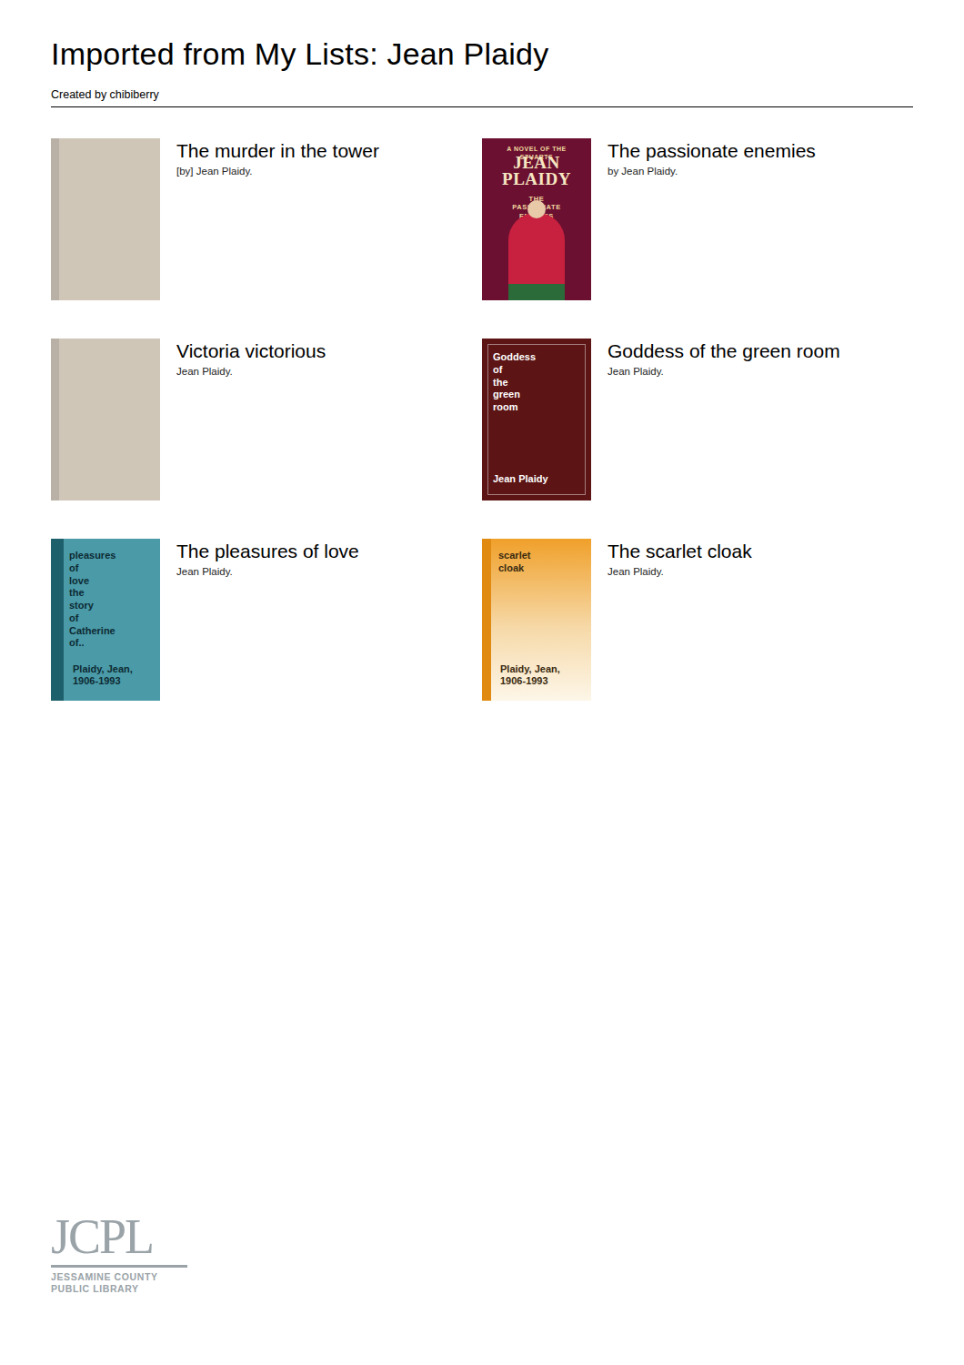Imported from My Lists: Jean Plaidy
Created by chibiberry
The murder in the tower
[by] Jean Plaidy.
A NOVEL OF THE STUARTS
JEAN
PLAIDY
THE
PASSIONATE
ENEMIES
The passionate enemies
by Jean Plaidy.
Victoria victorious
Jean Plaidy.
Goddess
of
the
green
room
Jean Plaidy
Goddess of the green room
Jean Plaidy.
pleasures
of
love
the
story
of
Catherine
of..
Plaidy, Jean,
1906-1993
The pleasures of love
Jean Plaidy.
scarlet
cloak
Plaidy, Jean,
1906-1993
The scarlet cloak
Jean Plaidy.
JCPL
JESSAMINE COUNTY
PUBLIC LIBRARY